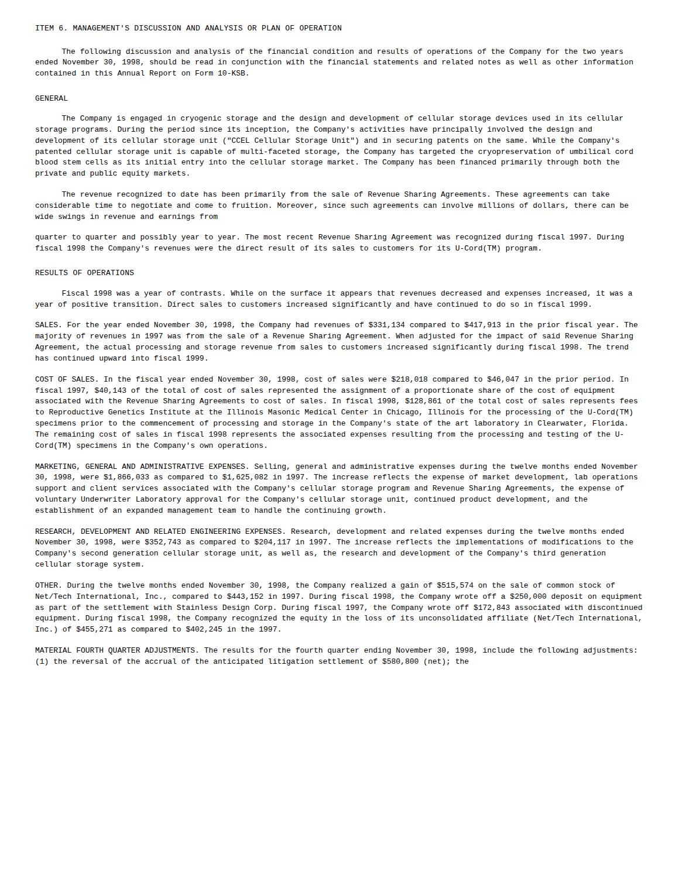ITEM 6. MANAGEMENT'S DISCUSSION AND ANALYSIS OR PLAN OF OPERATION
The following discussion and analysis of the financial condition and results of operations of the Company for the two years ended November 30, 1998, should be read in conjunction with the financial statements and related notes as well as other information contained in this Annual Report on Form 10-KSB.
GENERAL
The Company is engaged in cryogenic storage and the design and development of cellular storage devices used in its cellular storage programs. During the period since its inception, the Company's activities have principally involved the design and development of its cellular storage unit ("CCEL Cellular Storage Unit") and in securing patents on the same. While the Company's patented cellular storage unit is capable of multi-faceted storage, the Company has targeted the cryopreservation of umbilical cord blood stem cells as its initial entry into the cellular storage market. The Company has been financed primarily through both the private and public equity markets.
The revenue recognized to date has been primarily from the sale of Revenue Sharing Agreements. These agreements can take considerable time to negotiate and come to fruition. Moreover, since such agreements can involve millions of dollars, there can be wide swings in revenue and earnings from
quarter to quarter and possibly year to year. The most recent Revenue Sharing Agreement was recognized during fiscal 1997. During fiscal 1998 the Company's revenues were the direct result of its sales to customers for its U-Cord(TM) program.
RESULTS OF OPERATIONS
Fiscal 1998 was a year of contrasts. While on the surface it appears that revenues decreased and expenses increased, it was a year of positive transition. Direct sales to customers increased significantly and have continued to do so in fiscal 1999.
SALES. For the year ended November 30, 1998, the Company had revenues of $331,134 compared to $417,913 in the prior fiscal year. The majority of revenues in 1997 was from the sale of a Revenue Sharing Agreement. When adjusted for the impact of said Revenue Sharing Agreement, the actual processing and storage revenue from sales to customers increased significantly during fiscal 1998. The trend has continued upward into fiscal 1999.
COST OF SALES. In the fiscal year ended November 30, 1998, cost of sales were $218,018 compared to $46,047 in the prior period. In fiscal 1997, $40,143 of the total of cost of sales represented the assignment of a proportionate share of the cost of equipment associated with the Revenue Sharing Agreements to cost of sales. In fiscal 1998, $128,861 of the total cost of sales represents fees to Reproductive Genetics Institute at the Illinois Masonic Medical Center in Chicago, Illinois for the processing of the U-Cord(TM) specimens prior to the commencement of processing and storage in the Company's state of the art laboratory in Clearwater, Florida. The remaining cost of sales in fiscal 1998 represents the associated expenses resulting from the processing and testing of the U-Cord(TM) specimens in the Company's own operations.
MARKETING, GENERAL AND ADMINISTRATIVE EXPENSES. Selling, general and administrative expenses during the twelve months ended November 30, 1998, were $1,866,033 as compared to $1,625,082 in 1997. The increase reflects the expense of market development, lab operations support and client services associated with the Company's cellular storage program and Revenue Sharing Agreements, the expense of voluntary Underwriter Laboratory approval for the Company's cellular storage unit, continued product development, and the establishment of an expanded management team to handle the continuing growth.
RESEARCH, DEVELOPMENT AND RELATED ENGINEERING EXPENSES. Research, development and related expenses during the twelve months ended November 30, 1998, were $352,743 as compared to $204,117 in 1997. The increase reflects the implementations of modifications to the Company's second generation cellular storage unit, as well as, the research and development of the Company's third generation cellular storage system.
OTHER. During the twelve months ended November 30, 1998, the Company realized a gain of $515,574 on the sale of common stock of Net/Tech International, Inc., compared to $443,152 in 1997. During fiscal 1998, the Company wrote off a $250,000 deposit on equipment as part of the settlement with Stainless Design Corp. During fiscal 1997, the Company wrote off $172,843 associated with discontinued equipment. During fiscal 1998, the Company recognized the equity in the loss of its unconsolidated affiliate (Net/Tech International, Inc.) of $455,271 as compared to $402,245 in the 1997.
MATERIAL FOURTH QUARTER ADJUSTMENTS. The results for the fourth quarter ending November 30, 1998, include the following adjustments: (1) the reversal of the accrual of the anticipated litigation settlement of $580,800 (net); the